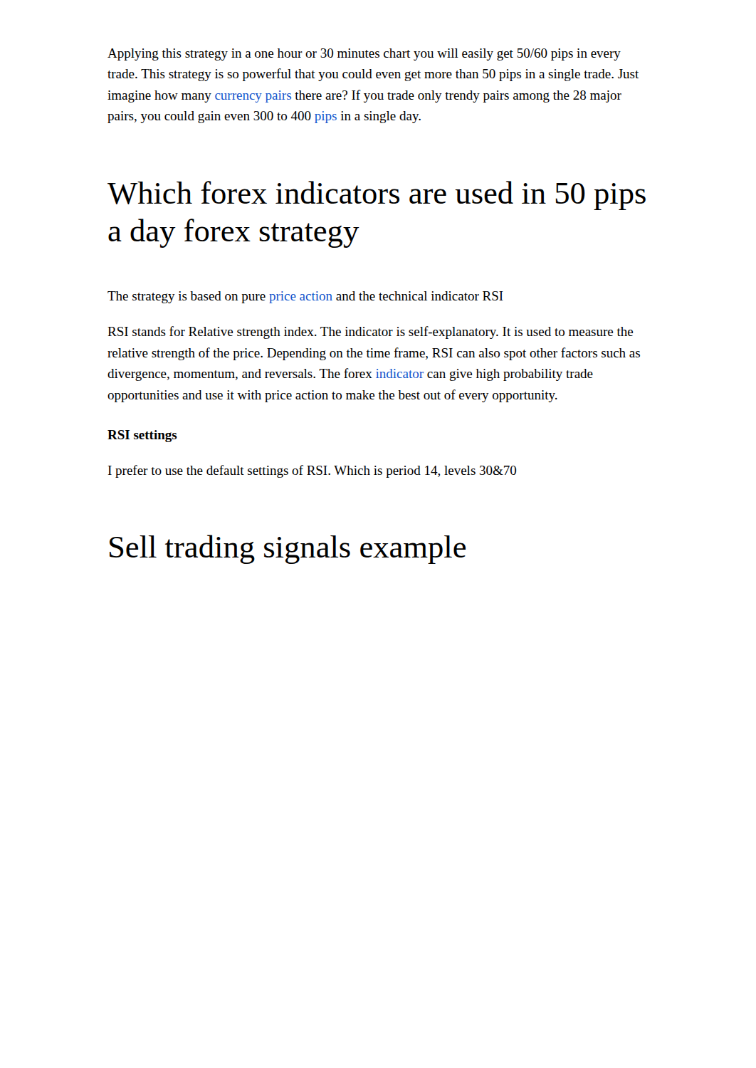Applying this strategy in a one hour or 30 minutes chart you will easily get 50/60 pips in every trade. This strategy is so powerful that you could even get more than 50 pips in a single trade. Just imagine how many currency pairs there are? If you trade only trendy pairs among the 28 major pairs, you could gain even 300 to 400 pips in a single day.
Which forex indicators are used in 50 pips a day forex strategy
The strategy is based on pure price action and the technical indicator RSI
RSI stands for Relative strength index. The indicator is self-explanatory. It is used to measure the relative strength of the price. Depending on the time frame, RSI can also spot other factors such as divergence, momentum, and reversals. The forex indicator can give high probability trade opportunities and use it with price action to make the best out of every opportunity.
RSI settings
I prefer to use the default settings of RSI. Which is period 14, levels 30&70
Sell trading signals example